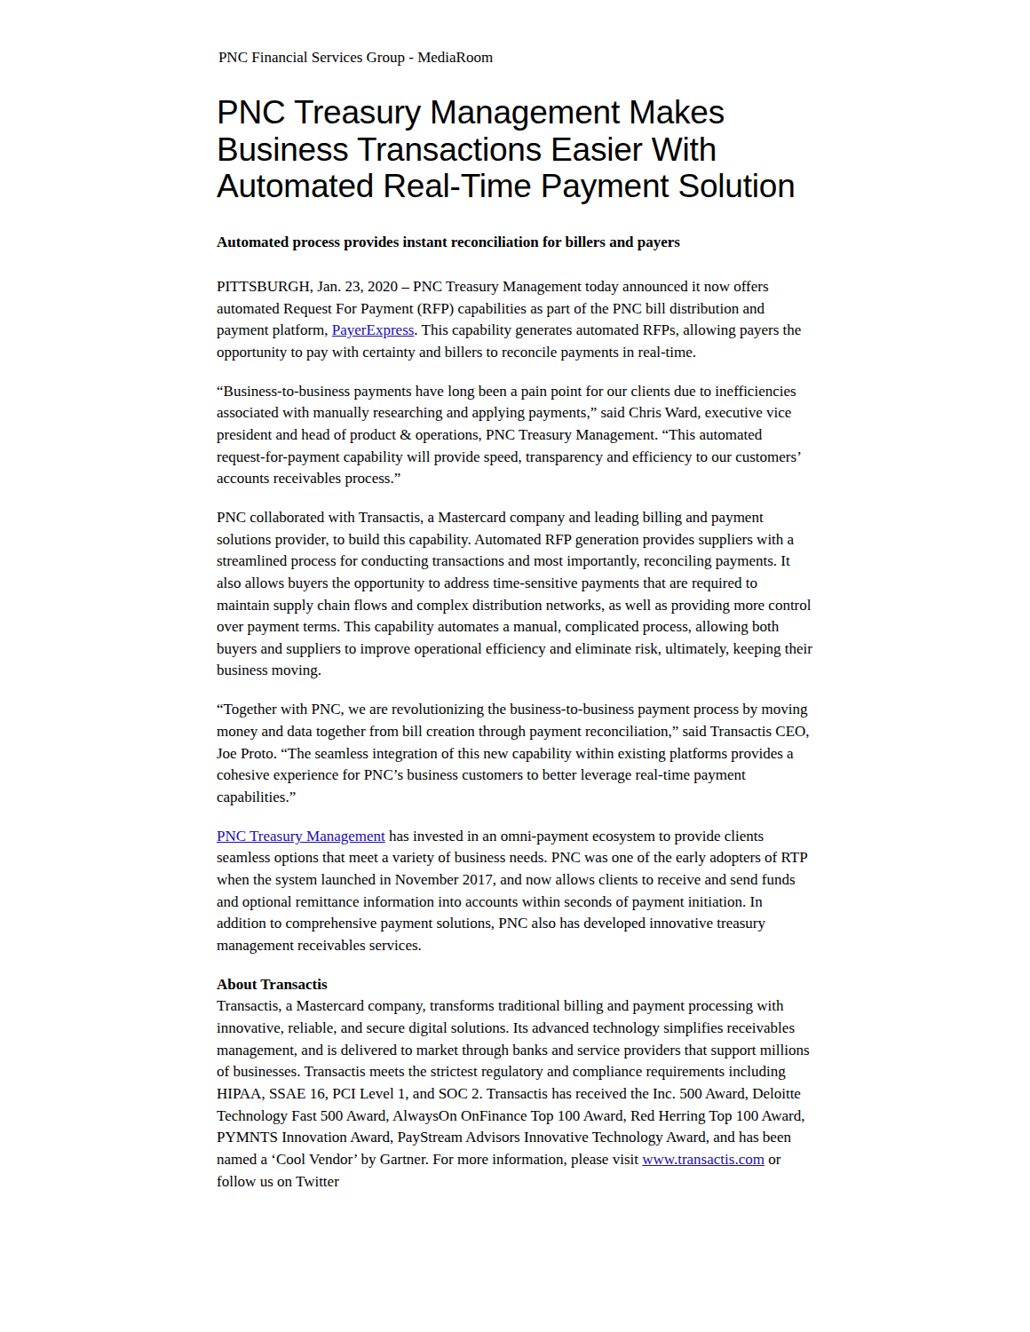PNC Financial Services Group - MediaRoom
PNC Treasury Management Makes Business Transactions Easier With Automated Real-Time Payment Solution
Automated process provides instant reconciliation for billers and payers
PITTSBURGH, Jan. 23, 2020 – PNC Treasury Management today announced it now offers automated Request For Payment (RFP) capabilities as part of the PNC bill distribution and payment platform, PayerExpress. This capability generates automated RFPs, allowing payers the opportunity to pay with certainty and billers to reconcile payments in real-time.
“Business-to-business payments have long been a pain point for our clients due to inefficiencies associated with manually researching and applying payments,” said Chris Ward, executive vice president and head of product & operations, PNC Treasury Management. “This automated request-for-payment capability will provide speed, transparency and efficiency to our customers’ accounts receivables process.”
PNC collaborated with Transactis, a Mastercard company and leading billing and payment solutions provider, to build this capability. Automated RFP generation provides suppliers with a streamlined process for conducting transactions and most importantly, reconciling payments. It also allows buyers the opportunity to address time-sensitive payments that are required to maintain supply chain flows and complex distribution networks, as well as providing more control over payment terms. This capability automates a manual, complicated process, allowing both buyers and suppliers to improve operational efficiency and eliminate risk, ultimately, keeping their business moving.
“Together with PNC, we are revolutionizing the business-to-business payment process by moving money and data together from bill creation through payment reconciliation,” said Transactis CEO, Joe Proto. “The seamless integration of this new capability within existing platforms provides a cohesive experience for PNC’s business customers to better leverage real-time payment capabilities.”
PNC Treasury Management has invested in an omni-payment ecosystem to provide clients seamless options that meet a variety of business needs. PNC was one of the early adopters of RTP when the system launched in November 2017, and now allows clients to receive and send funds and optional remittance information into accounts within seconds of payment initiation. In addition to comprehensive payment solutions, PNC also has developed innovative treasury management receivables services.
About Transactis
Transactis, a Mastercard company, transforms traditional billing and payment processing with innovative, reliable, and secure digital solutions. Its advanced technology simplifies receivables management, and is delivered to market through banks and service providers that support millions of businesses. Transactis meets the strictest regulatory and compliance requirements including HIPAA, SSAE 16, PCI Level 1, and SOC 2. Transactis has received the Inc. 500 Award, Deloitte Technology Fast 500 Award, AlwaysOn OnFinance Top 100 Award, Red Herring Top 100 Award, PYMNTS Innovation Award, PayStream Advisors Innovative Technology Award, and has been named a ‘Cool Vendor’ by Gartner. For more information, please visit www.transactis.com or follow us on Twitter